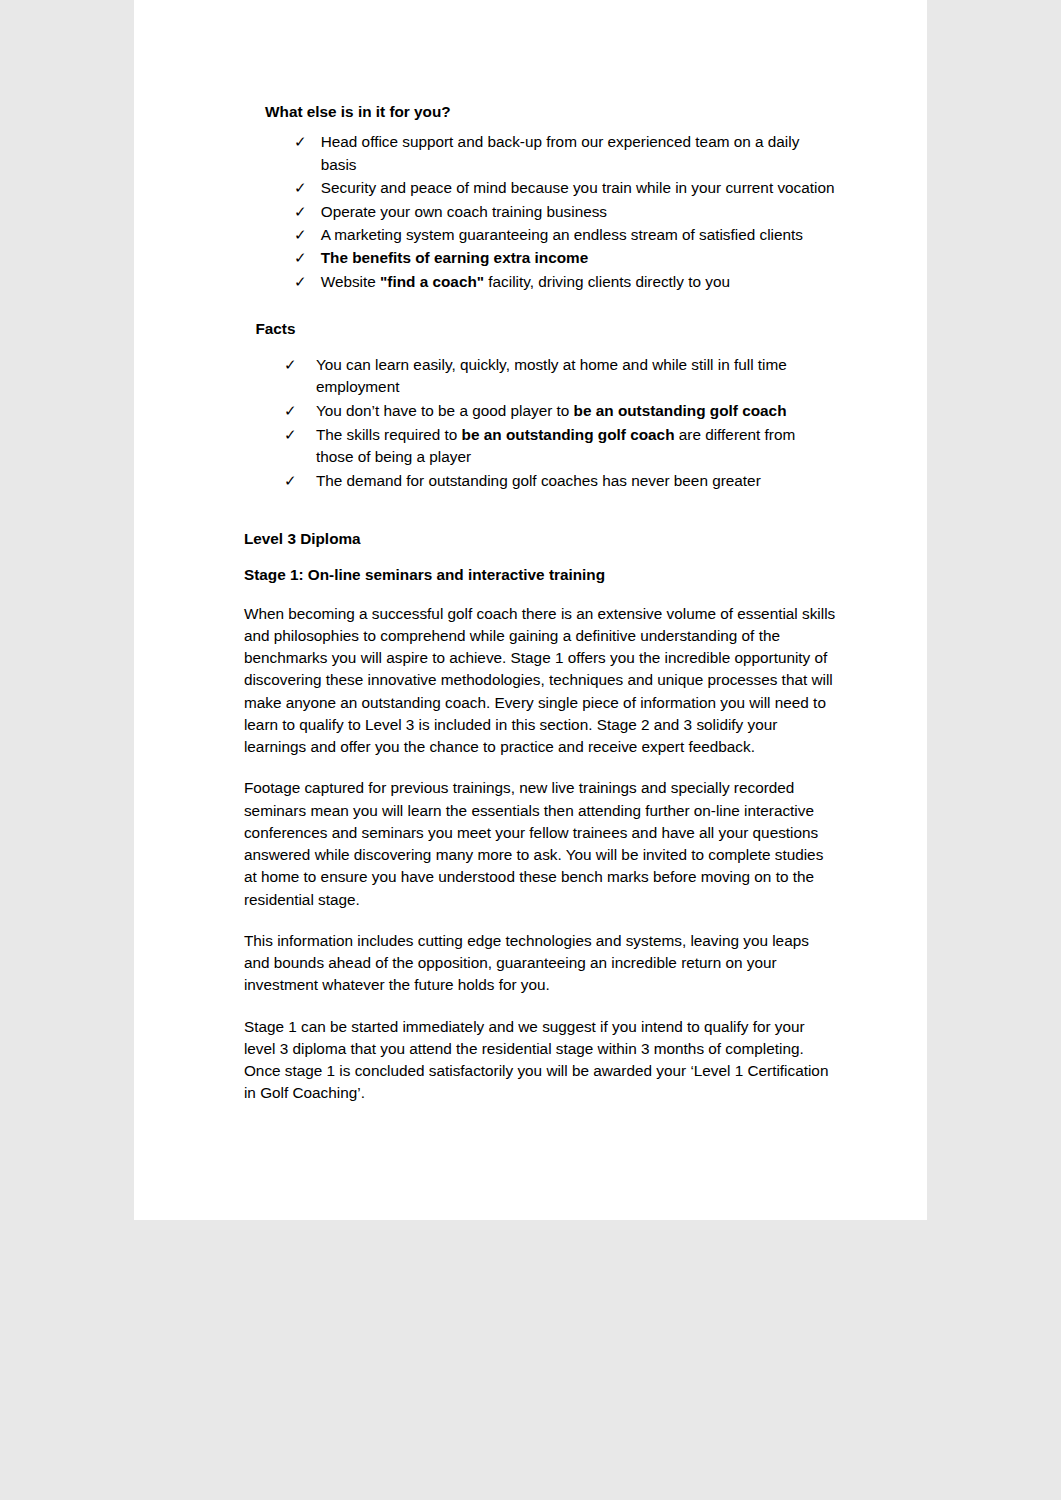What else is in it for you?
Head office support and back-up from our experienced team on a daily basis
Security and peace of mind because you train while in your current vocation
Operate your own coach training business
A marketing system guaranteeing an endless stream of satisfied clients
The benefits of earning extra income
Website "find a coach" facility, driving clients directly to you
Facts
You can learn easily, quickly, mostly at home and while still in full time employment
You don’t have to be a good player to be an outstanding golf coach
The skills required to be an outstanding golf coach are different from those of being a player
The demand for outstanding golf coaches has never been greater
Level 3 Diploma
Stage 1: On-line seminars and interactive training
When becoming a successful golf coach there is an extensive volume of essential skills and philosophies to comprehend while gaining a definitive understanding of the benchmarks you will aspire to achieve. Stage 1 offers you the incredible opportunity of discovering these innovative methodologies, techniques and unique processes that will make anyone an outstanding coach. Every single piece of information you will need to learn to qualify to Level 3 is included in this section. Stage 2 and 3 solidify your learnings and offer you the chance to practice and receive expert feedback.
Footage captured for previous trainings, new live trainings and specially recorded seminars mean you will learn the essentials then attending further on-line interactive conferences and seminars you meet your fellow trainees and have all your questions answered while discovering many more to ask. You will be invited to complete studies at home to ensure you have understood these bench marks before moving on to the residential stage.
This information includes cutting edge technologies and systems, leaving you leaps and bounds ahead of the opposition, guaranteeing an incredible return on your investment whatever the future holds for you.
Stage 1 can be started immediately and we suggest if you intend to qualify for your level 3 diploma that you attend the residential stage within 3 months of completing. Once stage 1 is concluded satisfactorily you will be awarded your ‘Level 1 Certification in Golf Coaching’.